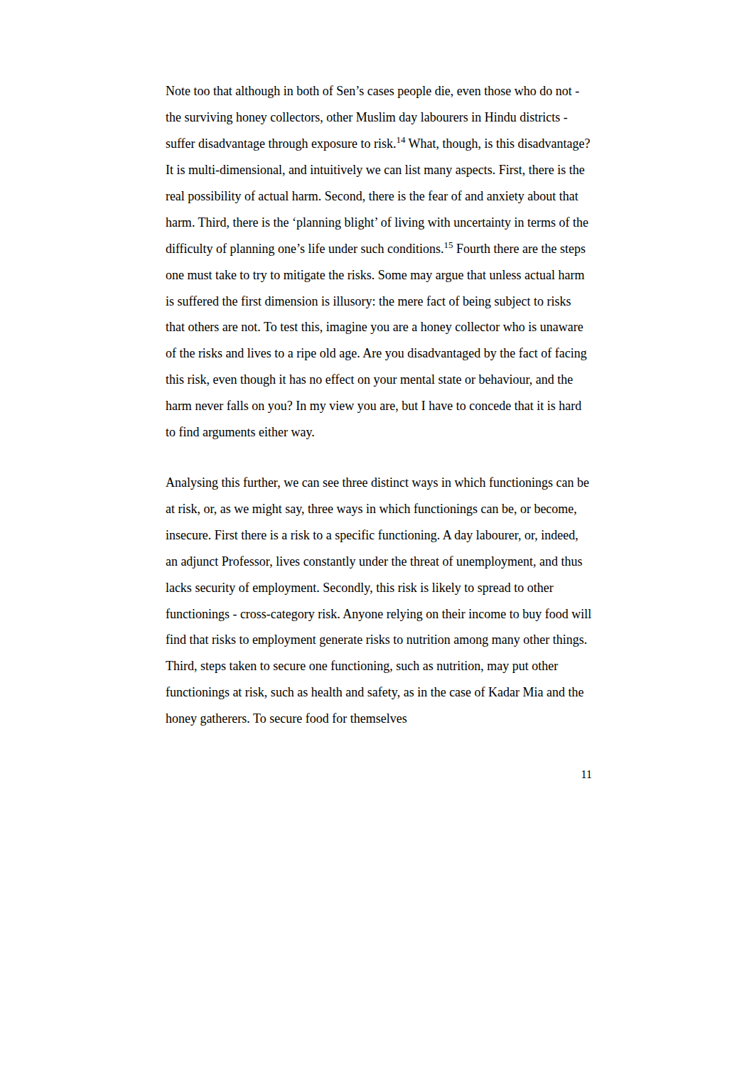Note too that although in both of Sen’s cases people die, even those who do not - the surviving honey collectors, other Muslim day labourers in Hindu districts - suffer disadvantage through exposure to risk.14 What, though, is this disadvantage? It is multi-dimensional, and intuitively we can list many aspects. First, there is the real possibility of actual harm. Second, there is the fear of and anxiety about that harm. Third, there is the ‘planning blight’ of living with uncertainty in terms of the difficulty of planning one’s life under such conditions.15 Fourth there are the steps one must take to try to mitigate the risks. Some may argue that unless actual harm is suffered the first dimension is illusory: the mere fact of being subject to risks that others are not. To test this, imagine you are a honey collector who is unaware of the risks and lives to a ripe old age. Are you disadvantaged by the fact of facing this risk, even though it has no effect on your mental state or behaviour, and the harm never falls on you? In my view you are, but I have to concede that it is hard to find arguments either way.
Analysing this further, we can see three distinct ways in which functionings can be at risk, or, as we might say, three ways in which functionings can be, or become, insecure. First there is a risk to a specific functioning. A day labourer, or, indeed, an adjunct Professor, lives constantly under the threat of unemployment, and thus lacks security of employment. Secondly, this risk is likely to spread to other functionings - cross-category risk. Anyone relying on their income to buy food will find that risks to employment generate risks to nutrition among many other things. Third, steps taken to secure one functioning, such as nutrition, may put other functionings at risk, such as health and safety, as in the case of Kadar Mia and the honey gatherers. To secure food for themselves
11